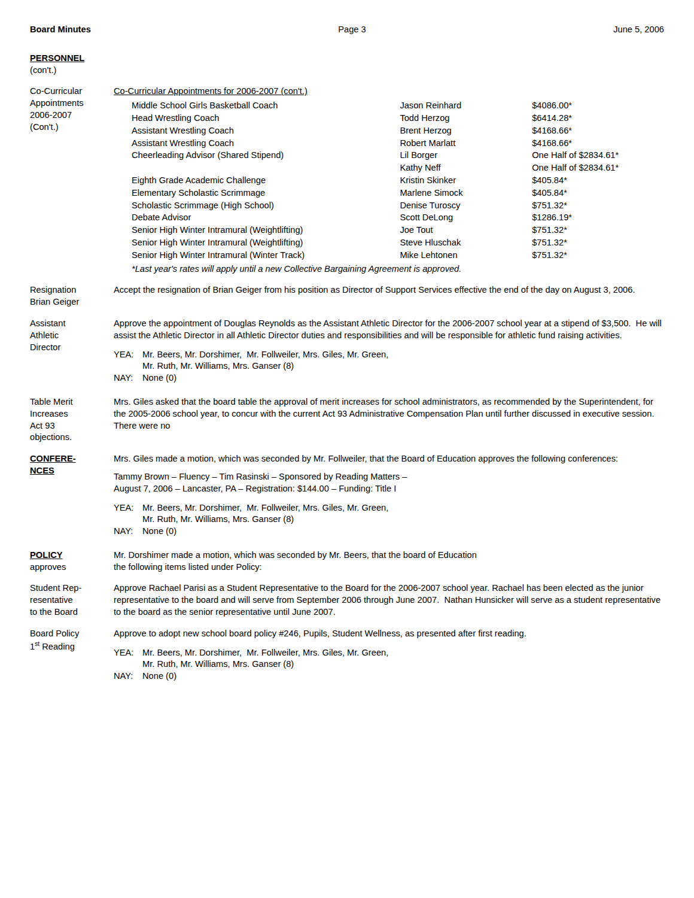Board Minutes
Page 3
June 5, 2006
PERSONNEL
(con't.)
Co-Curricular
Appointments
2006-2007
(Con't.)
Co-Curricular Appointments for 2006-2007 (con't.)
| Middle School Girls Basketball Coach | Jason Reinhard | $4086.00* |
| Head Wrestling Coach | Todd Herzog | $6414.28* |
| Assistant Wrestling Coach | Brent Herzog | $4168.66* |
| Assistant Wrestling Coach | Robert Marlatt | $4168.66* |
| Cheerleading Advisor (Shared Stipend) | Lil Borger | One Half of $2834.61* |
| | Kathy Neff | One Half of $2834.61* |
| Eighth Grade Academic Challenge | Kristin Skinker | $405.84* |
| Elementary Scholastic Scrimmage | Marlene Simock | $405.84* |
| Scholastic Scrimmage (High School) | Denise Turoscy | $751.32* |
| Debate Advisor | Scott DeLong | $1286.19* |
| Senior High Winter Intramural (Weightlifting) | Joe Tout | $751.32* |
| Senior High Winter Intramural (Weightlifting) | Steve Hluschak | $751.32* |
| Senior High Winter Intramural (Winter Track) | Mike Lehtonen | $751.32* |
*Last year's rates will apply until a new Collective Bargaining Agreement is approved.
Resignation
Brian Geiger
Accept the resignation of Brian Geiger from his position as Director of Support Services effective the end of the day on August 3, 2006.
Assistant
Athletic
Director
Approve the appointment of Douglas Reynolds as the Assistant Athletic Director for the 2006-2007 school year at a stipend of $3,500. He will assist the Athletic Director in all Athletic Director duties and responsibilities and will be responsible for athletic fund raising activities.
YEA:
Mr. Beers, Mr. Dorshimer, Mr. Follweiler, Mrs. Giles, Mr. Green,
Mr. Ruth, Mr. Williams, Mrs. Ganser (8)
NAY:
None (0)
Table Merit
Increases
Act 93
objections.
Mrs. Giles asked that the board table the approval of merit increases for school administrators, as recommended by the Superintendent, for the 2005-2006 school year, to concur with the current Act 93 Administrative Compensation Plan until further discussed in executive session. There were no
CONFERE-
NCES
Mrs. Giles made a motion, which was seconded by Mr. Follweiler, that the Board of Education approves the following conferences:
Tammy Brown – Fluency – Tim Rasinski – Sponsored by Reading Matters –
August 7, 2006 – Lancaster, PA – Registration: $144.00 – Funding: Title I
YEA:
Mr. Beers, Mr. Dorshimer, Mr. Follweiler, Mrs. Giles, Mr. Green,
Mr. Ruth, Mr. Williams, Mrs. Ganser (8)
NAY:
None (0)
POLICY
approves
Mr. Dorshimer made a motion, which was seconded by Mr. Beers, that the board of Education
the following items listed under Policy:
Student Rep-
resentative
to the Board
Approve Rachael Parisi as a Student Representative to the Board for the 2006-2007 school year. Rachael has been elected as the junior representative to the board and will serve from September 2006 through June 2007. Nathan Hunsicker will serve as a student representative to the board as the senior representative until June 2007.
Board Policy
1st Reading
Approve to adopt new school board policy #246, Pupils, Student Wellness, as presented after first reading.
YEA:
Mr. Beers, Mr. Dorshimer, Mr. Follweiler, Mrs. Giles, Mr. Green,
Mr. Ruth, Mr. Williams, Mrs. Ganser (8)
NAY:
None (0)